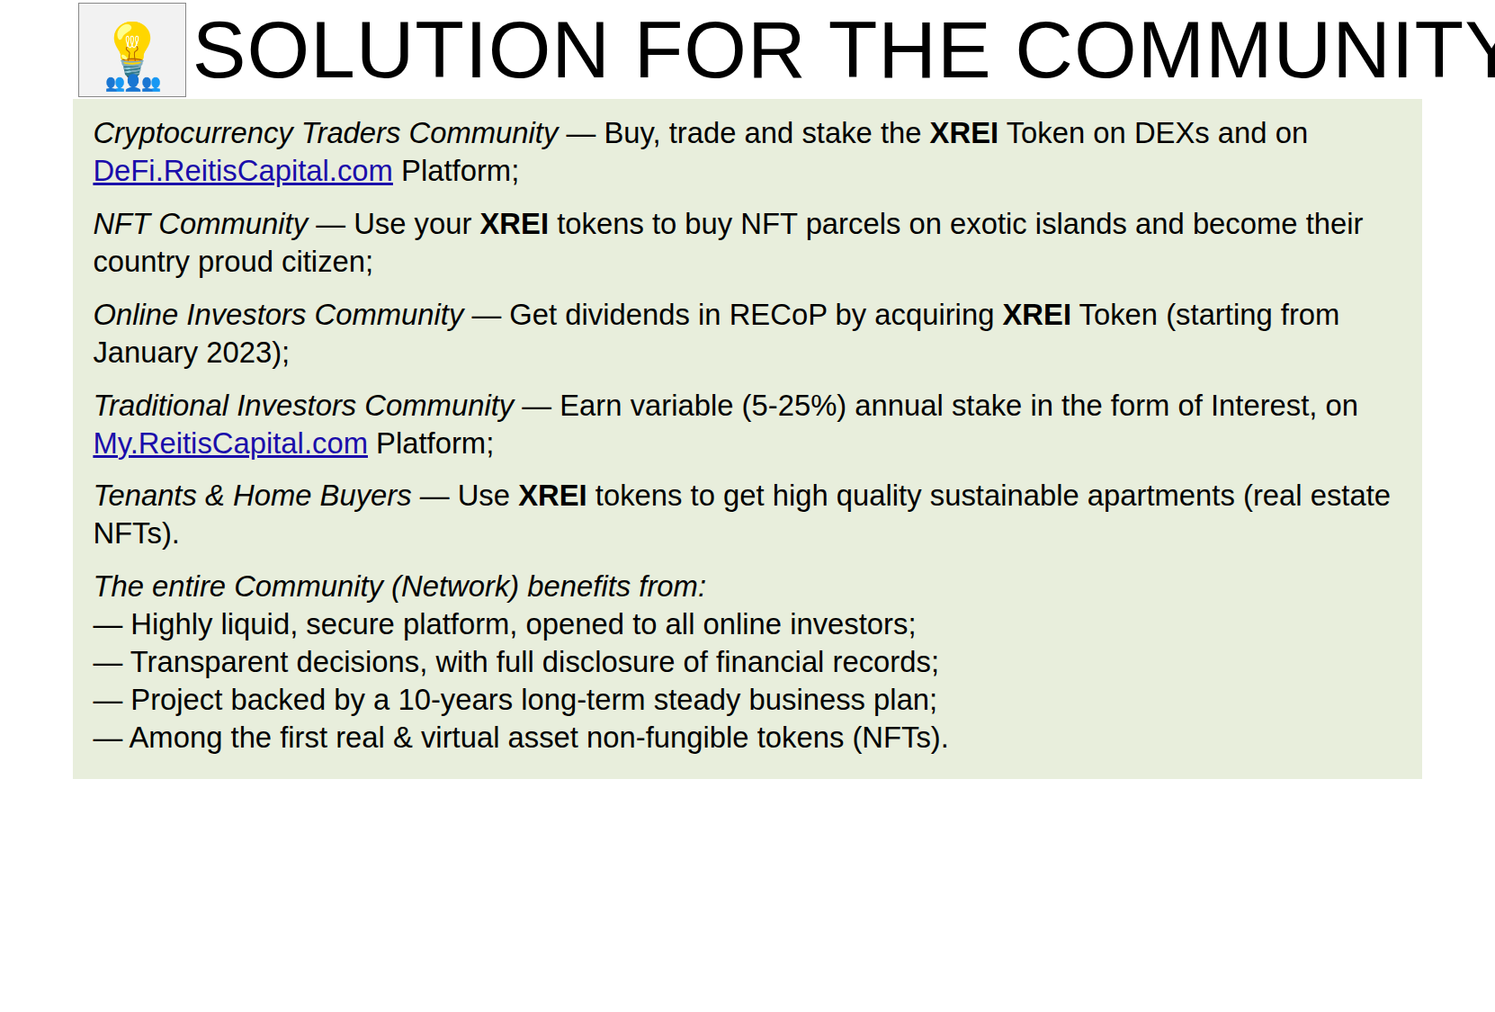💡 👥👤👥
SOLUTION FOR THE COMMUNITY
Cryptocurrency Traders Community — Buy, trade and stake the XREI Token on DEXs and on DeFi.ReitisCapital.com Platform;
NFT Community — Use your XREI tokens to buy NFT parcels on exotic islands and become their country proud citizen;
Online Investors Community — Get dividends in RECoP by acquiring XREI Token (starting from January 2023);
Traditional Investors Community — Earn variable (5-25%) annual stake in the form of Interest, on My.ReitisCapital.com Platform;
Tenants & Home Buyers — Use XREI tokens to get high quality sustainable apartments (real estate NFTs).
The entire Community (Network) benefits from: — Highly liquid, secure platform, opened to all online investors; — Transparent decisions, with full disclosure of financial records; — Project backed by a 10-years long-term steady business plan; — Among the first real & virtual asset non-fungible tokens (NFTs).